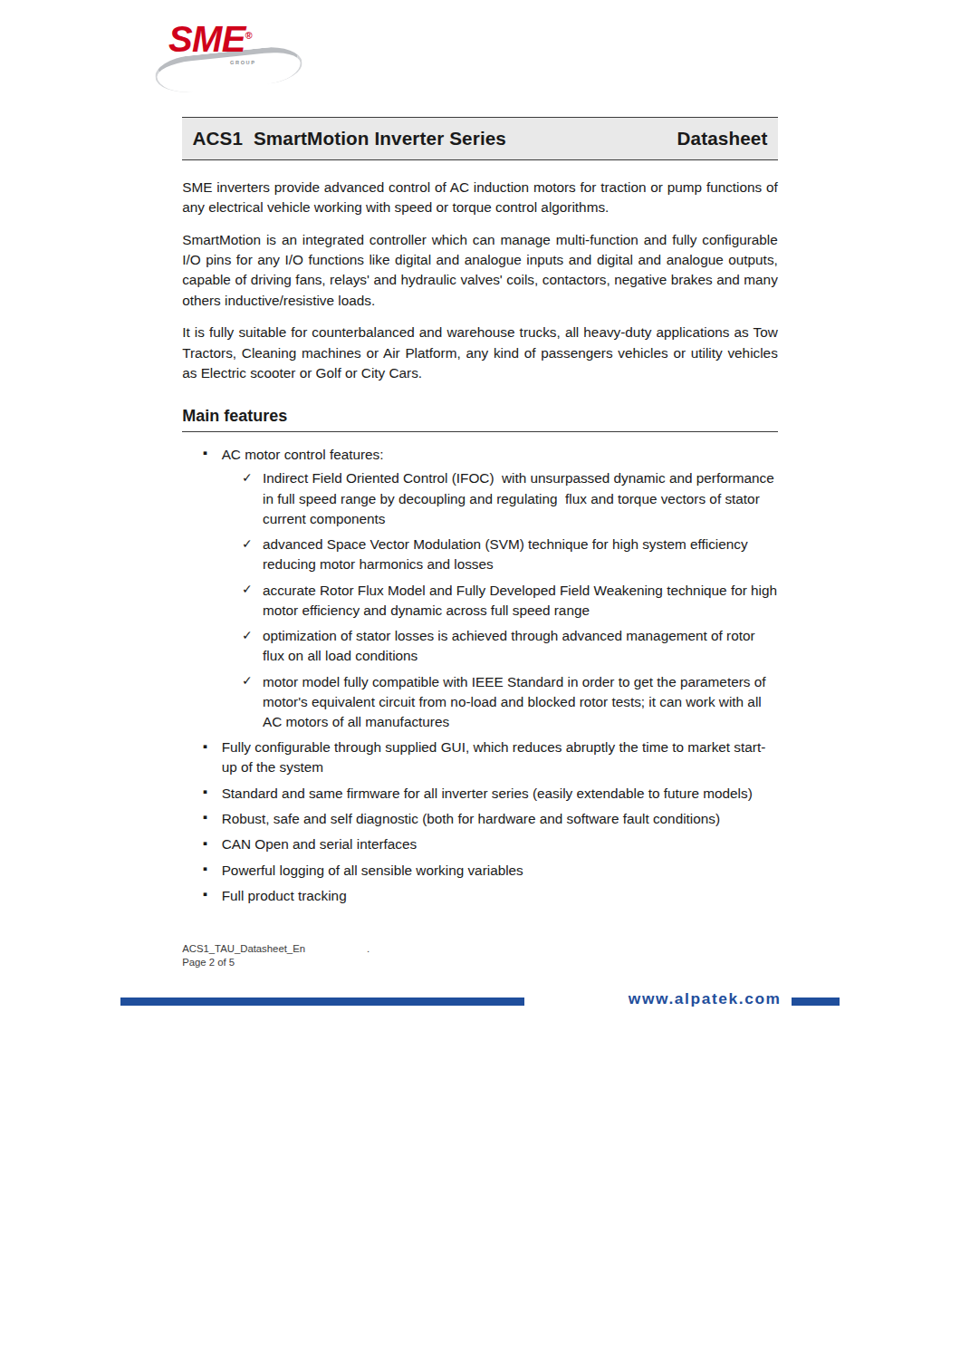SME®
GROUP
ACS1 SmartMotion Inverter Series Datasheet
SME inverters provide advanced control of AC induction motors for traction or pump functions of any electrical vehicle working with speed or torque control algorithms.
SmartMotion is an integrated controller which can manage multi-function and fully configurable I/O pins for any I/O functions like digital and analogue inputs and digital and analogue outputs, capable of driving fans, relays' and hydraulic valves' coils, contactors, negative brakes and many others inductive/resistive loads.
It is fully suitable for counterbalanced and warehouse trucks, all heavy-duty applications as Tow Tractors, Cleaning machines or Air Platform, any kind of passengers vehicles or utility vehicles as Electric scooter or Golf or City Cars.
Main features
AC motor control features:
Indirect Field Oriented Control (IFOC) with unsurpassed dynamic and performance in full speed range by decoupling and regulating flux and torque vectors of stator current components
advanced Space Vector Modulation (SVM) technique for high system efficiency reducing motor harmonics and losses
accurate Rotor Flux Model and Fully Developed Field Weakening technique for high motor efficiency and dynamic across full speed range
optimization of stator losses is achieved through advanced management of rotor flux on all load conditions
motor model fully compatible with IEEE Standard in order to get the parameters of motor's equivalent circuit from no-load and blocked rotor tests; it can work with all AC motors of all manufactures
Fully configurable through supplied GUI, which reduces abruptly the time to market start-up of the system
Standard and same firmware for all inverter series (easily extendable to future models)
Robust, safe and self diagnostic (both for hardware and software fault conditions)
CAN Open and serial interfaces
Powerful logging of all sensible working variables
Full product tracking
ACS1_TAU_Datasheet_En.
Page 2 of 5
www.alpatek.com